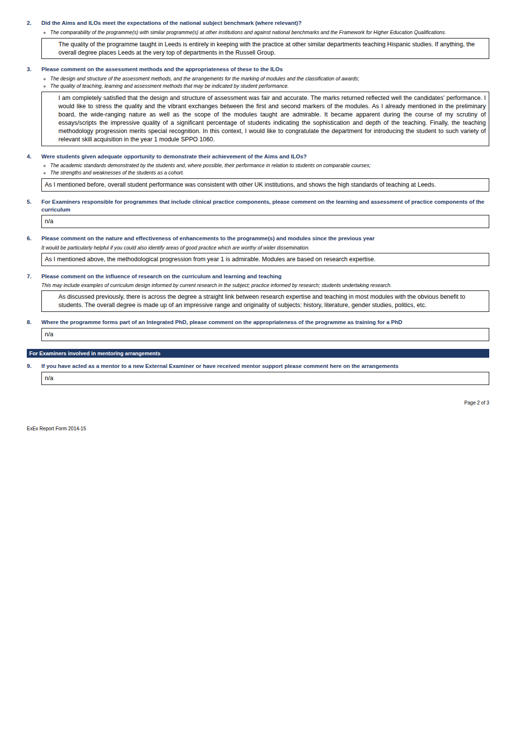2.
Did the Aims and ILOs meet the expectations of the national subject benchmark (where relevant)?
The comparability of the programme(s) with similar programme(s) at other institutions and against national benchmarks and the Framework for Higher Education Qualifications.
The quality of the programme taught in Leeds is entirely in keeping with the practice at other similar departments teaching Hispanic studies. If anything, the overall degree places Leeds at the very top of departments in the Russell Group.
3.
Please comment on the assessment methods and the appropriateness of these to the ILOs
The design and structure of the assessment methods, and the arrangements for the marking of modules and the classification of awards;
The quality of teaching, learning and assessment methods that may be indicated by student performance.
I am completely satisfied that the design and structure of assessment was fair and accurate. The marks returned reflected well the candidates' performance. I would like to stress the quality and the vibrant exchanges between the first and second markers of the modules. As I already mentioned in the preliminary board, the wide-ranging nature as well as the scope of the modules taught are admirable. It became apparent during the course of my scrutiny of essays/scripts the impressive quality of a significant percentage of students indicating the sophistication and depth of the teaching. Finally, the teaching methodology progression merits special recognition. In this context, I would like to congratulate the department for introducing the student to such variety of relevant skill acquisition in the year 1 module SPPO 1060.
4.
Were students given adequate opportunity to demonstrate their achievement of the Aims and ILOs?
The academic standards demonstrated by the students and, where possible, their performance in relation to students on comparable courses;
The strengths and weaknesses of the students as a cohort.
As I mentioned before, overall student performance was consistent with other UK institutions, and shows the high standards of teaching at Leeds.
5.
For Examiners responsible for programmes that include clinical practice components, please comment on the learning and assessment of practice components of the curriculum
n/a
6.
Please comment on the nature and effectiveness of enhancements to the programme(s) and modules since the previous year
It would be particularly helpful if you could also identify areas of good practice which are worthy of wider dissemination.
As I mentioned above, the methodological progression from year 1 is admirable. Modules are based on research expertise.
7.
Please comment on the influence of research on the curriculum and learning and teaching
This may include examples of curriculum design informed by current research in the subject; practice informed by research; students undertaking research.
As discussed previously, there is across the degree a straight link between research expertise and teaching in most modules with the obvious benefit to students. The overall degree is made up of an impressive range and originality of subjects: history, literature, gender studies, politics, etc.
8.
Where the programme forms part of an Integrated PhD, please comment on the appropriateness of the programme as training for a PhD
n/a
For Examiners involved in mentoring arrangements
9.
If you have acted as a mentor to a new External Examiner or have received mentor support please comment here on the arrangements
n/a
Page 2 of 3
ExEx Report Form 2014-15